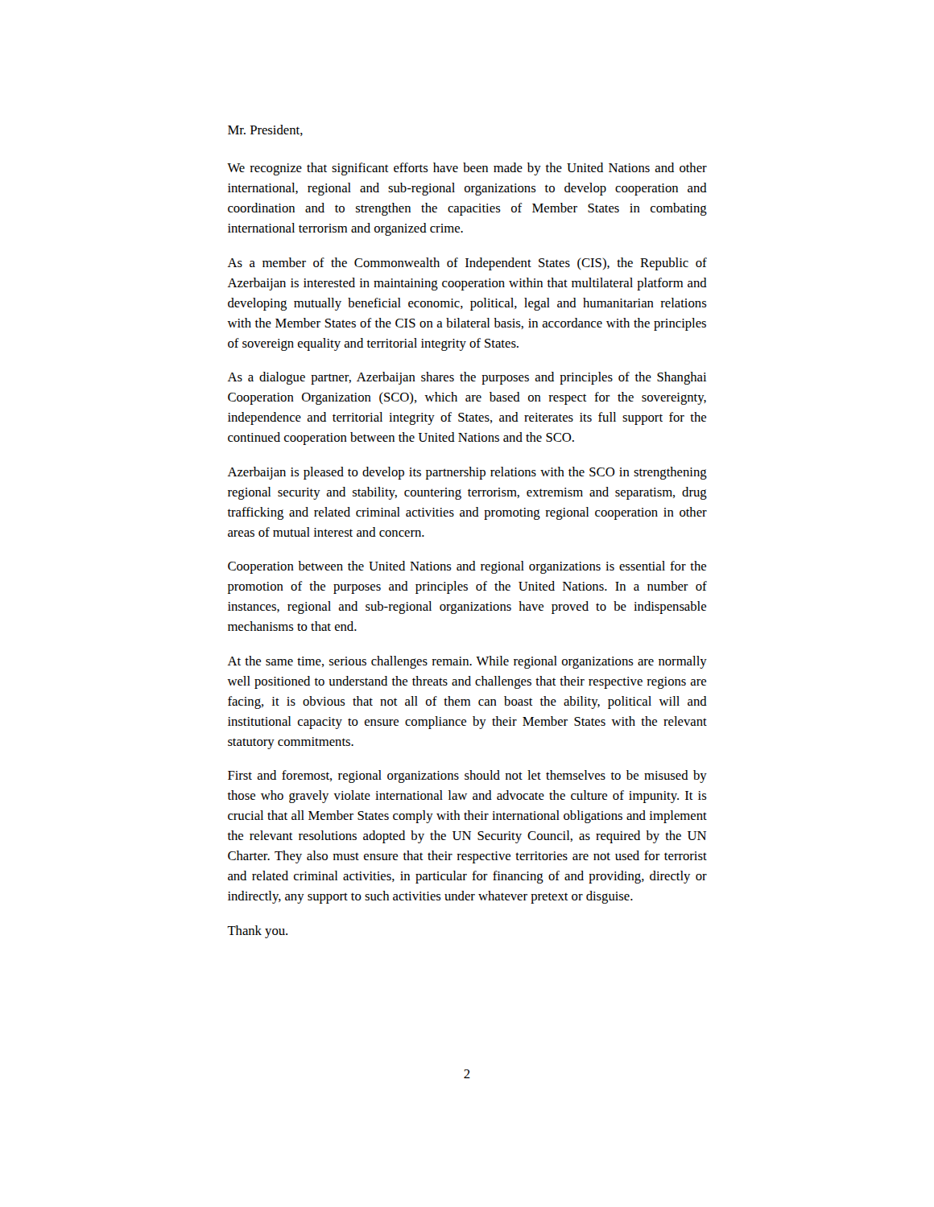Mr. President,
We recognize that significant efforts have been made by the United Nations and other international, regional and sub-regional organizations to develop cooperation and coordination and to strengthen the capacities of Member States in combating international terrorism and organized crime.
As a member of the Commonwealth of Independent States (CIS), the Republic of Azerbaijan is interested in maintaining cooperation within that multilateral platform and developing mutually beneficial economic, political, legal and humanitarian relations with the Member States of the CIS on a bilateral basis, in accordance with the principles of sovereign equality and territorial integrity of States.
As a dialogue partner, Azerbaijan shares the purposes and principles of the Shanghai Cooperation Organization (SCO), which are based on respect for the sovereignty, independence and territorial integrity of States, and reiterates its full support for the continued cooperation between the United Nations and the SCO.
Azerbaijan is pleased to develop its partnership relations with the SCO in strengthening regional security and stability, countering terrorism, extremism and separatism, drug trafficking and related criminal activities and promoting regional cooperation in other areas of mutual interest and concern.
Cooperation between the United Nations and regional organizations is essential for the promotion of the purposes and principles of the United Nations. In a number of instances, regional and sub-regional organizations have proved to be indispensable mechanisms to that end.
At the same time, serious challenges remain. While regional organizations are normally well positioned to understand the threats and challenges that their respective regions are facing, it is obvious that not all of them can boast the ability, political will and institutional capacity to ensure compliance by their Member States with the relevant statutory commitments.
First and foremost, regional organizations should not let themselves to be misused by those who gravely violate international law and advocate the culture of impunity. It is crucial that all Member States comply with their international obligations and implement the relevant resolutions adopted by the UN Security Council, as required by the UN Charter. They also must ensure that their respective territories are not used for terrorist and related criminal activities, in particular for financing of and providing, directly or indirectly, any support to such activities under whatever pretext or disguise.
Thank you.
2